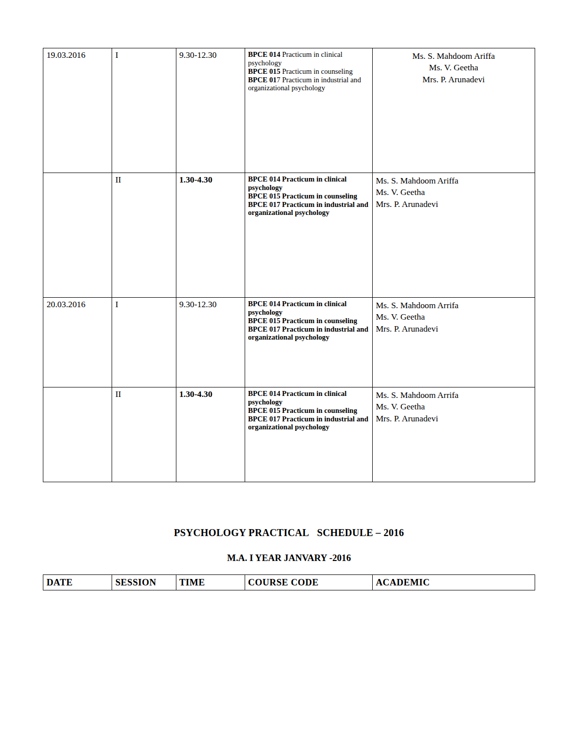| 19.03.2016 | I | 9.30-12.30 | BPCE 014 Practicum in clinical psychology BPCE 015 Practicum in counseling BPCE 01 7 Practicum in industrial and organizational psychology | Ms. S. Mahdoom Ariffa Ms. V. Geetha Mrs. P. Arunadevi |
| | II | 1.30-4.30 | BPCE 014 Practicum in clinical psychology BPCE 015 Practicum in counseling BPCE 017 Practicum in industrial and organizational psychology | Ms. S. Mahdoom Ariffa Ms. V. Geetha Mrs. P. Arunadevi |
| 20.03.2016 | I | 9.30-12.30 | BPCE 014 Practicum in clinical psychology BPCE 015 Practicum in counseling BPCE 017 Practicum in industrial and organizational psychology | Ms. S. Mahdoom Arrifa Ms. V. Geetha Mrs. P. Arunadevi |
| | II | 1.30-4.30 | BPCE 014 Practicum in clinical psychology BPCE 015 Practicum in counseling BPCE 017 Practicum in industrial and organizational psychology | Ms. S. Mahdoom Arrifa Ms. V. Geetha Mrs. P. Arunadevi |
PSYCHOLOGY PRACTICAL SCHEDULE – 2016
M.A. I YEAR JANVARY -2016
| DATE | SESSION | TIME | COURSE CODE | ACADEMIC |